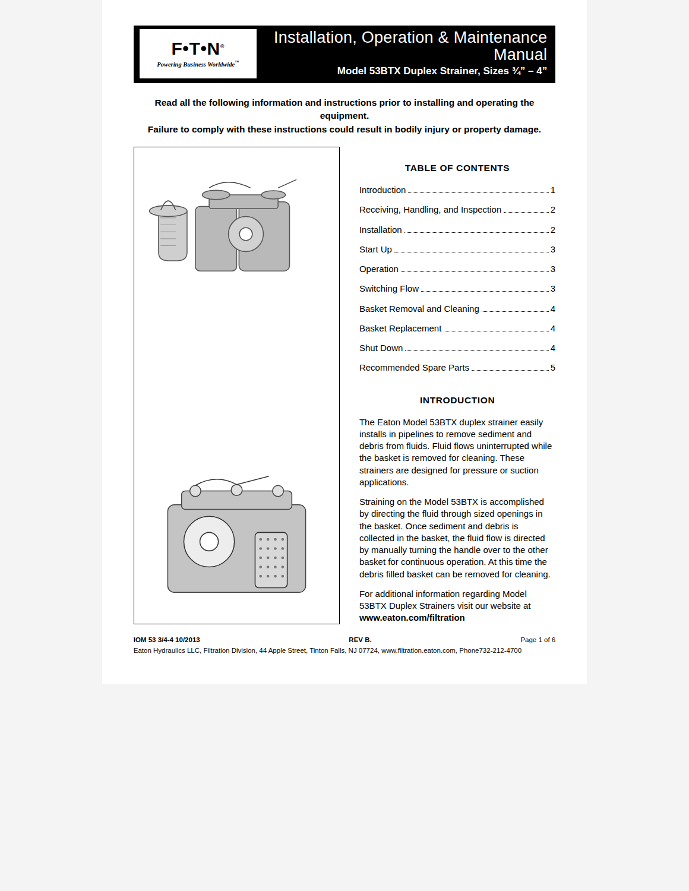F•T•N®
Powering Business Worldwide™
Installation, Operation & Maintenance Manual
Model 53BTX Duplex Strainer, Sizes ¾” – 4”
Read all the following information and instructions prior to installing and operating the equipment.
Failure to comply with these instructions could result in bodily injury or property damage.
TABLE OF CONTENTS
Introduction 1
Receiving, Handling, and Inspection 2
Installation 2
Start Up 3
Operation 3
Switching Flow 3
Basket Removal and Cleaning 4
Basket Replacement 4
Shut Down 4
Recommended Spare Parts 5
INTRODUCTION
The Eaton Model 53BTX duplex strainer easily installs in pipelines to remove sediment and debris from fluids. Fluid flows uninterrupted while the basket is removed for cleaning. These strainers are designed for pressure or suction applications.
Straining on the Model 53BTX is accomplished by directing the fluid through sized openings in the basket. Once sediment and debris is collected in the basket, the fluid flow is directed by manually turning the handle over to the other basket for continuous operation. At this time the debris filled basket can be removed for cleaning.
For additional information regarding Model 53BTX Duplex Strainers visit our website at www.eaton.com/filtration
IOM 53 3/4-4 10/2013 REV B. Page 1 of 6
Eaton Hydraulics LLC, Filtration Division, 44 Apple Street, Tinton Falls, NJ 07724, www.filtration.eaton.com, Phone732-212-4700